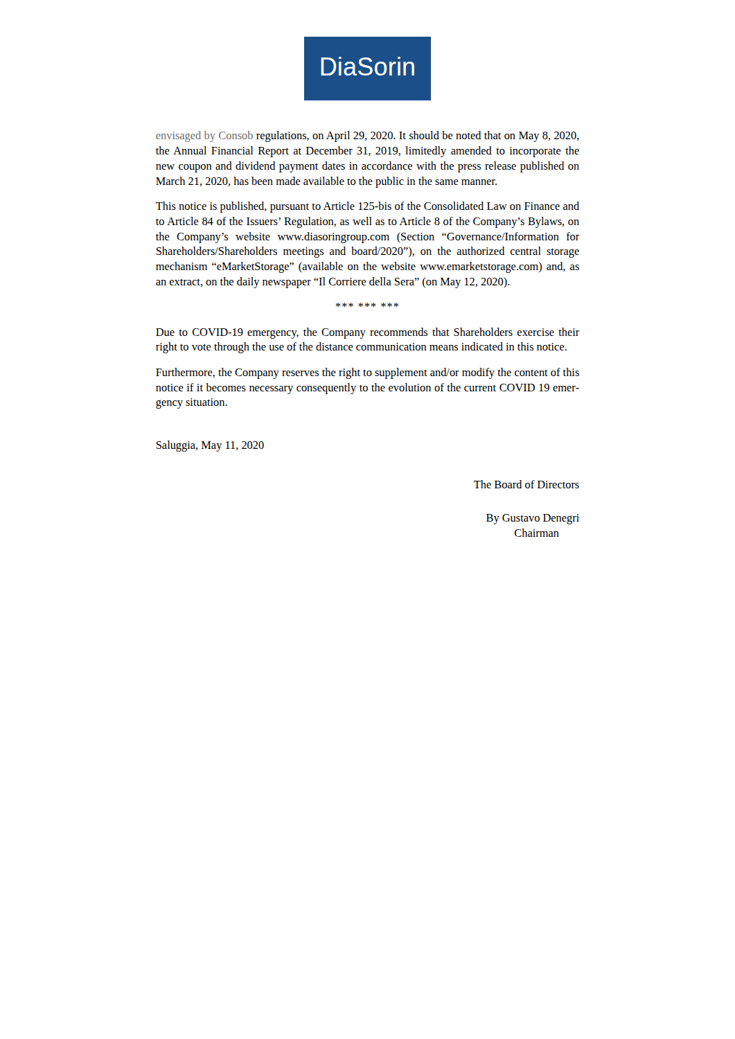DiaSorin
envisaged by Consob regulations, on April 29, 2020. It should be noted that on May 8, 2020, the Annual Financial Report at December 31, 2019, limitedly amended to incorporate the new coupon and dividend payment dates in accordance with the press release published on March 21, 2020, has been made available to the public in the same manner.
This notice is published, pursuant to Article 125-bis of the Consolidated Law on Finance and to Article 84 of the Issuers’ Regulation, as well as to Article 8 of the Company’s Bylaws, on the Company’s website www.diasoringroup.com (Section “Governance/Information for Shareholders/Shareholders meetings and board/2020”), on the authorized central storage mechanism “eMarketStorage” (available on the website www.emarketstorage.com) and, as an extract, on the daily newspaper “Il Corriere della Sera” (on May 12, 2020).
*** *** ***
Due to COVID-19 emergency, the Company recommends that Shareholders exercise their right to vote through the use of the distance communication means indicated in this notice.
Furthermore, the Company reserves the right to supplement and/or modify the content of this notice if it becomes necessary consequently to the evolution of the current COVID 19 emergency situation.
Saluggia, May 11, 2020
The Board of Directors
By Gustavo Denegri
Chairman